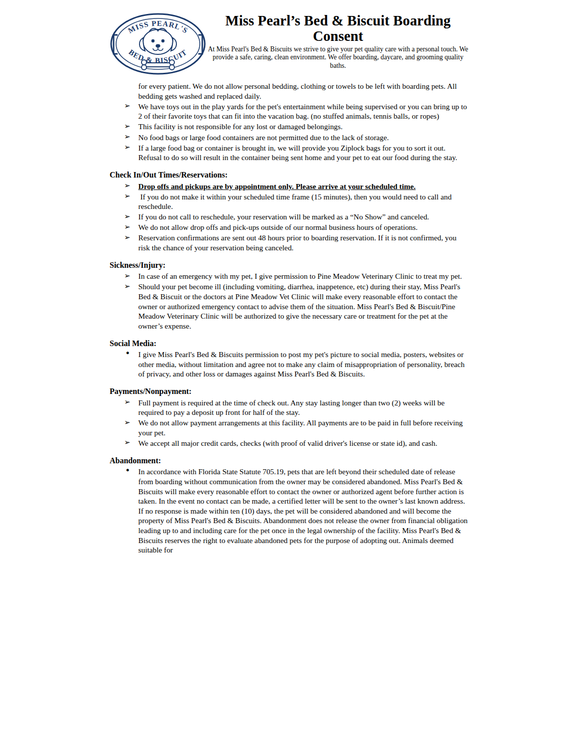MISS PEARL'S BED & BISCUIT
Miss Pearl’s Bed & Biscuit Boarding Consent
At Miss Pearl's Bed & Biscuits we strive to give your pet quality care with a personal touch. We provide a safe, caring, clean environment. We offer boarding, daycare, and grooming quality baths.
for every patient. We do not allow personal bedding, clothing or towels to be left with boarding pets. All bedding gets washed and replaced daily.
We have toys out in the play yards for the pet's entertainment while being supervised or you can bring up to 2 of their favorite toys that can fit into the vacation bag. (no stuffed animals, tennis balls, or ropes)
This facility is not responsible for any lost or damaged belongings.
No food bags or large food containers are not permitted due to the lack of storage.
If a large food bag or container is brought in, we will provide you Ziplock bags for you to sort it out. Refusal to do so will result in the container being sent home and your pet to eat our food during the stay.
Check In/Out Times/Reservations:
Drop offs and pickups are by appointment only. Please arrive at your scheduled time.
If you do not make it within your scheduled time frame (15 minutes), then you would need to call and reschedule.
If you do not call to reschedule, your reservation will be marked as a “No Show” and canceled.
We do not allow drop offs and pick-ups outside of our normal business hours of operations.
Reservation confirmations are sent out 48 hours prior to boarding reservation. If it is not confirmed, you risk the chance of your reservation being canceled.
Sickness/Injury:
In case of an emergency with my pet, I give permission to Pine Meadow Veterinary Clinic to treat my pet.
Should your pet become ill (including vomiting, diarrhea, inappetence, etc) during their stay, Miss Pearl's Bed & Biscuit or the doctors at Pine Meadow Vet Clinic will make every reasonable effort to contact the owner or authorized emergency contact to advise them of the situation. Miss Pearl's Bed & Biscuit/Pine Meadow Veterinary Clinic will be authorized to give the necessary care or treatment for the pet at the owner’s expense.
Social Media:
I give Miss Pearl's Bed & Biscuits permission to post my pet's picture to social media, posters, websites or other media, without limitation and agree not to make any claim of misappropriation of personality, breach of privacy, and other loss or damages against Miss Pearl's Bed & Biscuits.
Payments/Nonpayment:
Full payment is required at the time of check out. Any stay lasting longer than two (2) weeks will be required to pay a deposit up front for half of the stay.
We do not allow payment arrangements at this facility. All payments are to be paid in full before receiving your pet.
We accept all major credit cards, checks (with proof of valid driver's license or state id), and cash.
Abandonment:
In accordance with Florida State Statute 705.19, pets that are left beyond their scheduled date of release from boarding without communication from the owner may be considered abandoned. Miss Pearl's Bed & Biscuits will make every reasonable effort to contact the owner or authorized agent before further action is taken. In the event no contact can be made, a certified letter will be sent to the owner’s last known address. If no response is made within ten (10) days, the pet will be considered abandoned and will become the property of Miss Pearl's Bed & Biscuits. Abandonment does not release the owner from financial obligation leading up to and including care for the pet once in the legal ownership of the facility. Miss Pearl's Bed & Biscuits reserves the right to evaluate abandoned pets for the purpose of adopting out. Animals deemed suitable for